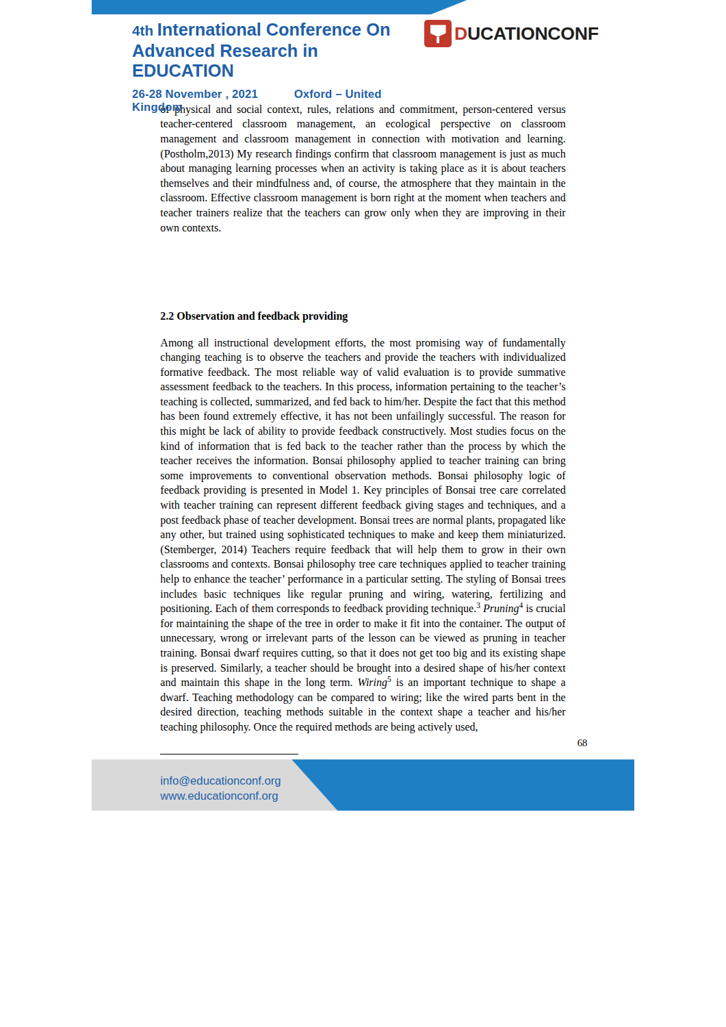4th International Conference On
Advanced Research in EDUCATION
26-28 November , 2021 Oxford – United Kingdom
DUCATIONCONF
of physical and social context, rules, relations and commitment, person-centered versus teacher-centered classroom management, an ecological perspective on classroom management and classroom management in connection with motivation and learning.(Postholm,2013) My research findings confirm that classroom management is just as much about managing learning processes when an activity is taking place as it is about teachers themselves and their mindfulness and, of course, the atmosphere that they maintain in the classroom. Effective classroom management is born right at the moment when teachers and teacher trainers realize that the teachers can grow only when they are improving in their own contexts.
2.2 Observation and feedback providing
Among all instructional development efforts, the most promising way of fundamentally changing teaching is to observe the teachers and provide the teachers with individualized formative feedback. The most reliable way of valid evaluation is to provide summative assessment feedback to the teachers. In this process, information pertaining to the teacher’s teaching is collected, summarized, and fed back to him/her. Despite the fact that this method has been found extremely effective, it has not been unfailingly successful. The reason for this might be lack of ability to provide feedback constructively. Most studies focus on the kind of information that is fed back to the teacher rather than the process by which the teacher receives the information. Bonsai philosophy applied to teacher training can bring some improvements to conventional observation methods. Bonsai philosophy logic of feedback providing is presented in Model 1. Key principles of Bonsai tree care correlated with teacher training can represent different feedback giving stages and techniques, and a post feedback phase of teacher development. Bonsai trees are normal plants, propagated like any other, but trained using sophisticated techniques to make and keep them miniaturized. (Stemberger, 2014) Teachers require feedback that will help them to grow in their own classrooms and contexts. Bonsai philosophy tree care techniques applied to teacher training help to enhance the teacher’ performance in a particular setting. The styling of Bonsai trees includes basic techniques like regular pruning and wiring, watering, fertilizing and positioning. Each of them corresponds to feedback providing technique.3 Pruning4 is crucial for maintaining the shape of the tree in order to make it fit into the container. The output of unnecessary, wrong or irrelevant parts of the lesson can be viewed as pruning in teacher training. Bonsai dwarf requires cutting, so that it does not get too big and its existing shape is preserved. Similarly, a teacher should be brought into a desired shape of his/her context and maintain this shape in the long term. Wiring5 is an important technique to shape a dwarf. Teaching methodology can be compared to wiring; like the wired parts bent in the desired direction, teaching methods suitable in the context shape a teacher and his/her teaching philosophy. Once the required methods are being actively used,
3 Model1
4 Table1
5 Table1
68
info@educationconf.org
www.educationconf.org